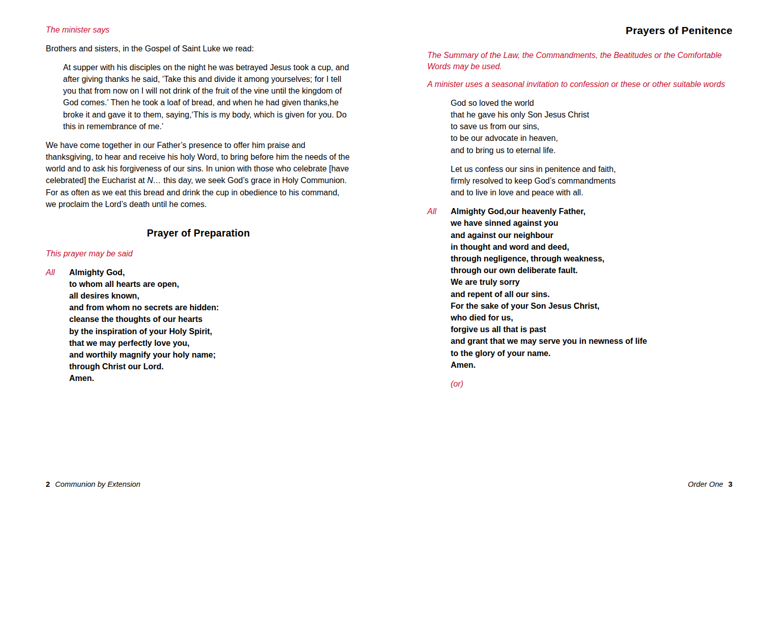The minister says
Brothers and sisters, in the Gospel of Saint Luke we read:
At supper with his disciples on the night he was betrayed Jesus took a cup, and after giving thanks he said, ‘Take this and divide it among yourselves; for I tell you that from now on I will not drink of the fruit of the vine until the kingdom of God comes.’ Then he took a loaf of bread, and when he had given thanks,he broke it and gave it to them, saying,‘This is my body, which is given for you. Do this in remembrance of me.’
We have come together in our Father’s presence to offer him praise and thanksgiving, to hear and receive his holy Word, to bring before him the needs of the world and to ask his forgiveness of our sins. In union with those who celebrate [have celebrated] the Eucharist at N… this day, we seek God’s grace in Holy Communion. For as often as we eat this bread and drink the cup in obedience to his command, we proclaim the Lord’s death until he comes.
Prayer of Preparation
This prayer may be said
All
Almighty God,
to whom all hearts are open,
all desires known,
and from whom no secrets are hidden:
cleanse the thoughts of our hearts
by the inspiration of your Holy Spirit,
that we may perfectly love you,
and worthily magnify your holy name;
through Christ our Lord.
Amen.
2 Communion by Extension
Prayers of Penitence
The Summary of the Law, the Commandments, the Beatitudes or the Comfortable Words may be used.
A minister uses a seasonal invitation to confession or these or other suitable words
God so loved the world
that he gave his only Son Jesus Christ
to save us from our sins,
to be our advocate in heaven,
and to bring us to eternal life.
Let us confess our sins in penitence and faith,
firmly resolved to keep God’s commandments
and to live in love and peace with all.
All
Almighty God,our heavenly Father,
we have sinned against you
and against our neighbour
in thought and word and deed,
through negligence, through weakness,
through our own deliberate fault.
We are truly sorry
and repent of all our sins.
For the sake of your Son Jesus Christ,
who died for us,
forgive us all that is past
and grant that we may serve you in newness of life
to the glory of your name.
Amen.
(or)
Order One 3